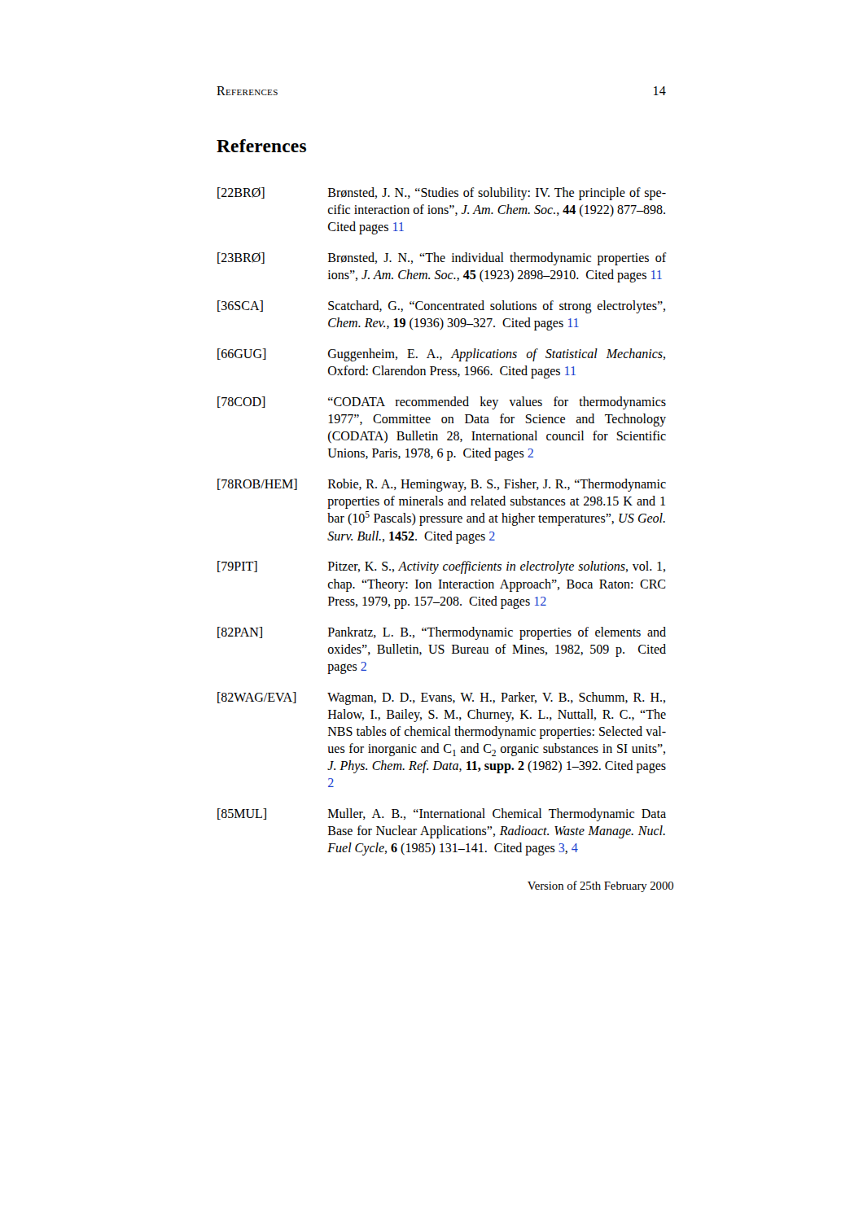References 14
References
[22BRØ]
Brønsted, J. N., “Studies of solubility: IV. The principle of specific interaction of ions”, J. Am. Chem. Soc., 44 (1922) 877–898. Cited pages 11
[23BRØ]
Brønsted, J. N., “The individual thermodynamic properties of ions”, J. Am. Chem. Soc., 45 (1923) 2898–2910. Cited pages 11
[36SCA]
Scatchard, G., “Concentrated solutions of strong electrolytes”, Chem. Rev., 19 (1936) 309–327. Cited pages 11
[66GUG]
Guggenheim, E. A., Applications of Statistical Mechanics, Oxford: Clarendon Press, 1966. Cited pages 11
[78COD]
“CODATA recommended key values for thermodynamics 1977”, Committee on Data for Science and Technology (CODATA) Bulletin 28, International council for Scientific Unions, Paris, 1978, 6 p. Cited pages 2
[78ROB/HEM]
Robie, R. A., Hemingway, B. S., Fisher, J. R., “Thermodynamic properties of minerals and related substances at 298.15 K and 1 bar (105 Pascals) pressure and at higher temperatures”, US Geol. Surv. Bull., 1452. Cited pages 2
[79PIT]
Pitzer, K. S., Activity coefficients in electrolyte solutions, vol. 1, chap. “Theory: Ion Interaction Approach”, Boca Raton: CRC Press, 1979, pp. 157–208. Cited pages 12
[82PAN]
Pankratz, L. B., “Thermodynamic properties of elements and oxides”, Bulletin, US Bureau of Mines, 1982, 509 p. Cited pages 2
[82WAG/EVA]
Wagman, D. D., Evans, W. H., Parker, V. B., Schumm, R. H., Halow, I., Bailey, S. M., Churney, K. L., Nuttall, R. C., “The NBS tables of chemical thermodynamic properties: Selected values for inorganic and C1 and C2 organic substances in SI units”, J. Phys. Chem. Ref. Data, 11, supp. 2 (1982) 1–392. Cited pages 2
[85MUL]
Muller, A. B., “International Chemical Thermodynamic Data Base for Nuclear Applications”, Radioact. Waste Manage. Nucl. Fuel Cycle, 6 (1985) 131–141. Cited pages 3, 4
Version of 25th February 2000